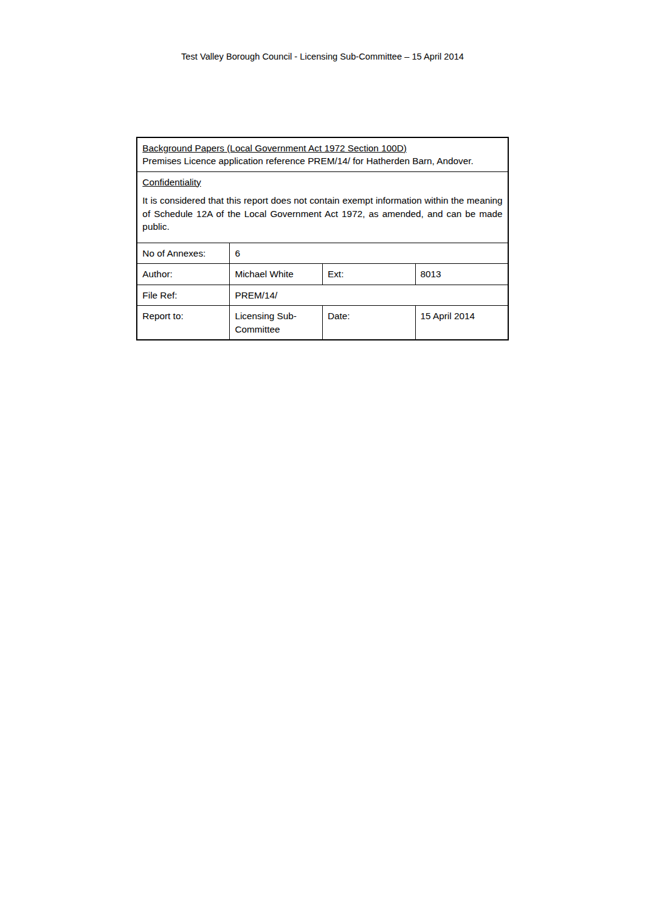Test Valley Borough Council - Licensing Sub-Committee – 15 April 2014
| Background Papers (Local Government Act 1972 Section 100D) Premises Licence application reference PREM/14/ for Hatherden Barn, Andover. |
| Confidentiality It is considered that this report does not contain exempt information within the meaning of Schedule 12A of the Local Government Act 1972, as amended, and can be made public. |
| No of Annexes: | 6 |
| Author: | Michael White | Ext: | 8013 |
| File Ref: | PREM/14/ |
| Report to: | Licensing Sub-Committee | Date: | 15 April 2014 |